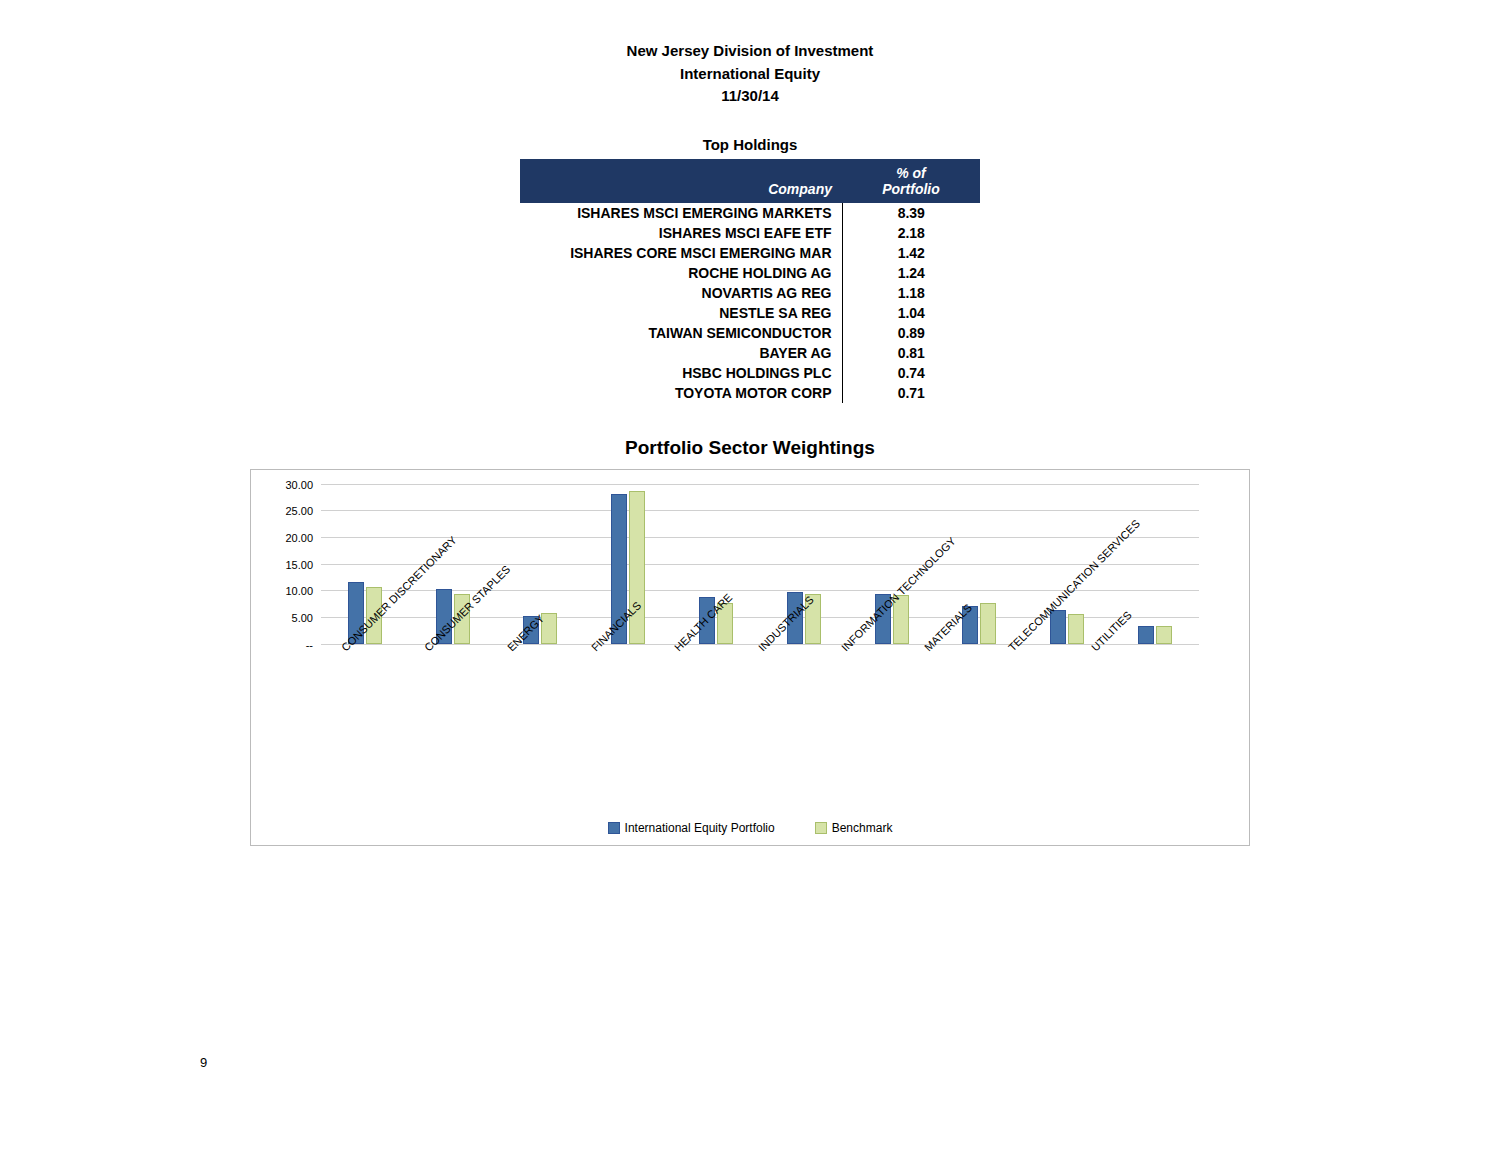New Jersey Division of Investment
International Equity
11/30/14
Top Holdings
| Company | % of Portfolio |
| --- | --- |
| ISHARES MSCI EMERGING MARKETS | 8.39 |
| ISHARES MSCI EAFE ETF | 2.18 |
| ISHARES CORE MSCI EMERGING MAR | 1.42 |
| ROCHE HOLDING AG | 1.24 |
| NOVARTIS AG REG | 1.18 |
| NESTLE SA REG | 1.04 |
| TAIWAN SEMICONDUCTOR | 0.89 |
| BAYER AG | 0.81 |
| HSBC HOLDINGS PLC | 0.74 |
| TOYOTA MOTOR CORP | 0.71 |
Portfolio Sector Weightings
30.00
25.00
20.00
15.00
10.00
5.00
--
CONSUMER DISCRETIONARY
CONSUMER STAPLES
ENERGY
FINANCIALS
HEALTH CARE
INDUSTRIALS
INFORMATION TECHNOLOGY
MATERIALS
TELECOMMUNICATION SERVICES
UTILITIES
International Equity Portfolio
Benchmark
9